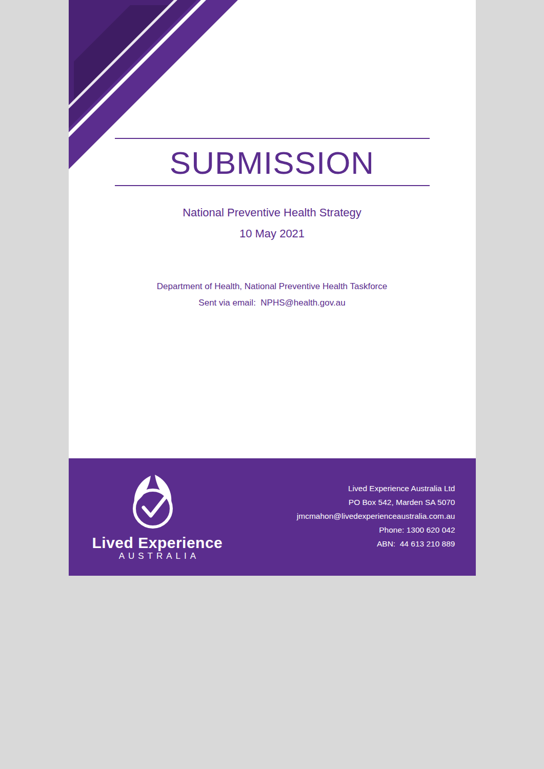SUBMISSION
National Preventive Health Strategy 10 May 2021
Department of Health, National Preventive Health Taskforce
Sent via email: NPHS@health.gov.au
Lived Experience
AUSTRALIA
Lived Experience Australia Ltd
PO Box 542, Marden SA 5070
jmcmahon@livedexperienceaustralia.com.au
Phone: 1300 620 042
ABN: 44 613 210 889